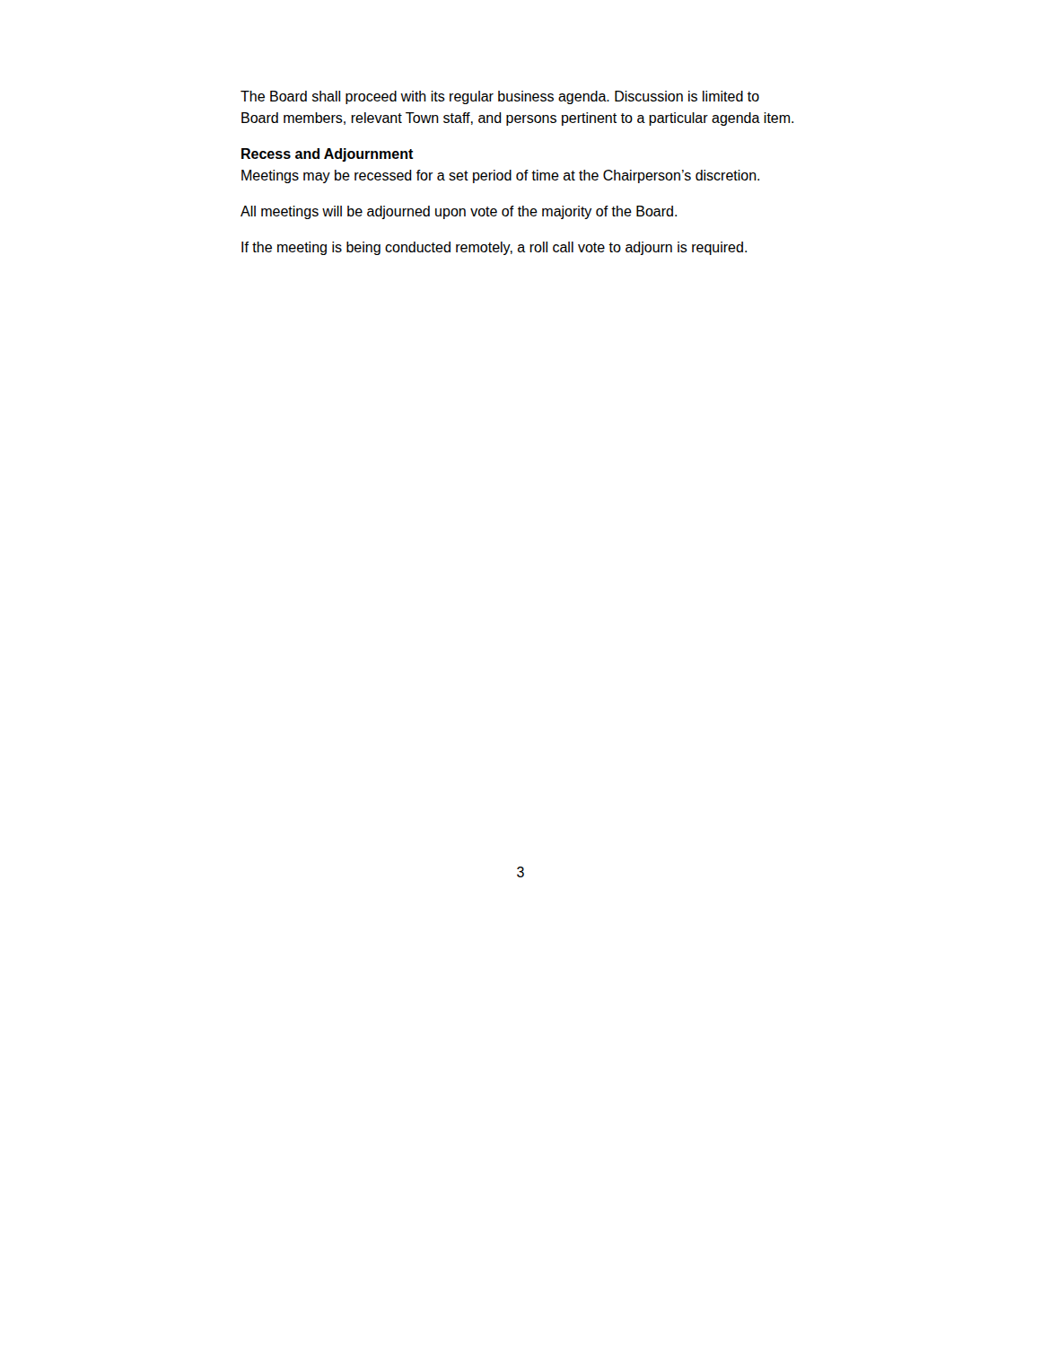The Board shall proceed with its regular business agenda. Discussion is limited to Board members, relevant Town staff, and persons pertinent to a particular agenda item.
Recess and Adjournment
Meetings may be recessed for a set period of time at the Chairperson’s discretion.
All meetings will be adjourned upon vote of the majority of the Board.
If the meeting is being conducted remotely, a roll call vote to adjourn is required.
3